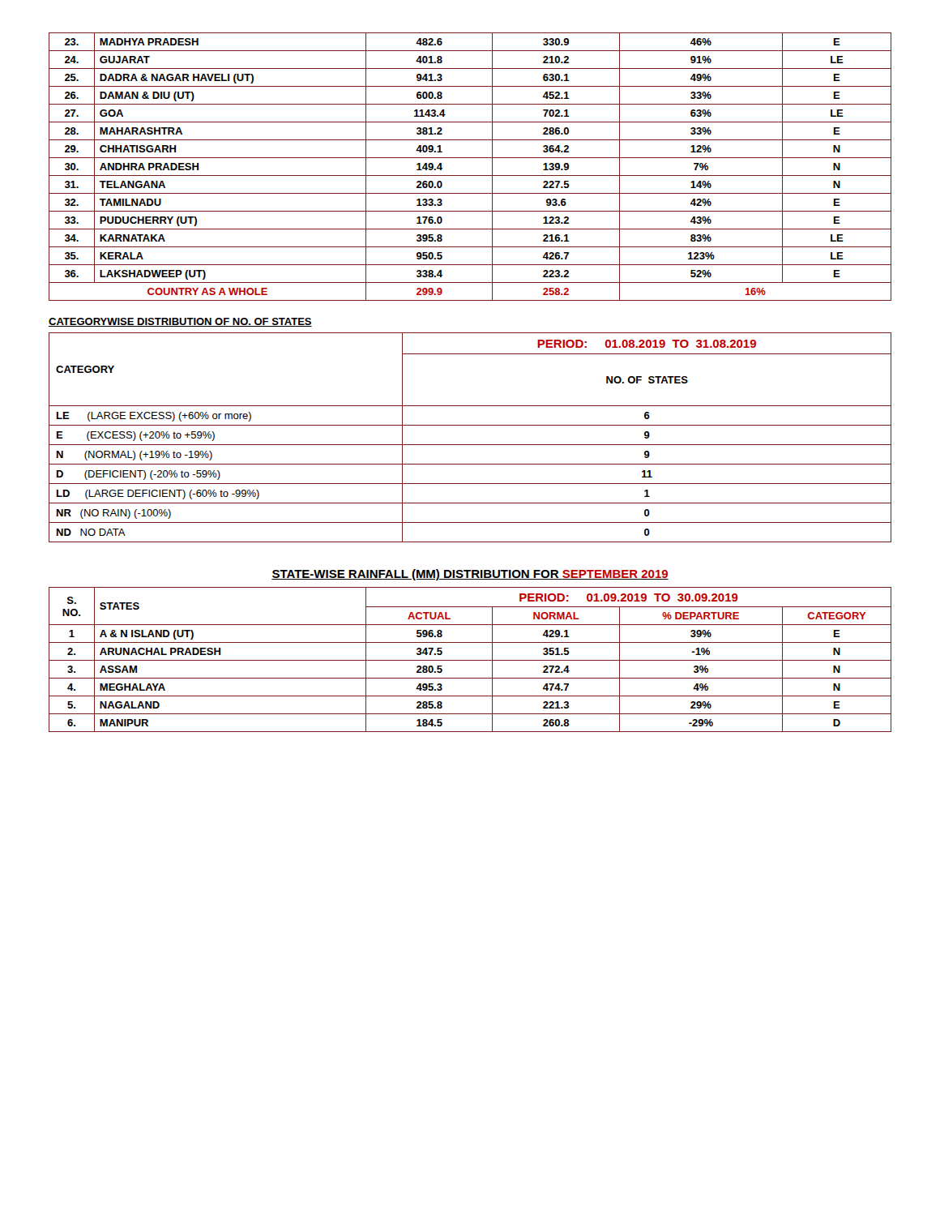| 23. | MADHYA PRADESH | 482.6 | 330.9 | 46% | E |
| 24. | GUJARAT | 401.8 | 210.2 | 91% | LE |
| 25. | DADRA & NAGAR HAVELI (UT) | 941.3 | 630.1 | 49% | E |
| 26. | DAMAN & DIU (UT) | 600.8 | 452.1 | 33% | E |
| 27. | GOA | 1143.4 | 702.1 | 63% | LE |
| 28. | MAHARASHTRA | 381.2 | 286.0 | 33% | E |
| 29. | CHHATISGARH | 409.1 | 364.2 | 12% | N |
| 30. | ANDHRA PRADESH | 149.4 | 139.9 | 7% | N |
| 31. | TELANGANA | 260.0 | 227.5 | 14% | N |
| 32. | TAMILNADU | 133.3 | 93.6 | 42% | E |
| 33. | PUDUCHERRY (UT) | 176.0 | 123.2 | 43% | E |
| 34. | KARNATAKA | 395.8 | 216.1 | 83% | LE |
| 35. | KERALA | 950.5 | 426.7 | 123% | LE |
| 36. | LAKSHADWEEP (UT) | 338.4 | 223.2 | 52% | E |
| COUNTRY AS A WHOLE | 299.9 | 258.2 | 16% |
CATEGORYWISE DISTRIBUTION OF NO. OF STATES
| CATEGORY | PERIOD: 01.08.2019 TO 31.08.2019 |
| NO. OF STATES |
| LE (LARGE EXCESS) (+60% or more) | 6 |
| E (EXCESS) (+20% to +59%) | 9 |
| N (NORMAL) (+19% to -19%) | 9 |
| D (DEFICIENT) (-20% to -59%) | 11 |
| LD (LARGE DEFICIENT) (-60% to -99%) | 1 |
| NR (NO RAIN) (-100%) | 0 |
| ND NO DATA | 0 |
STATE-WISE RAINFALL (MM) DISTRIBUTION FOR SEPTEMBER 2019
| S. NO. | STATES | PERIOD: 01.09.2019 TO 30.09.2019 |
| ACTUAL | NORMAL | % DEPARTURE | CATEGORY |
| 1 | A & N ISLAND (UT) | 596.8 | 429.1 | 39% | E |
| 2. | ARUNACHAL PRADESH | 347.5 | 351.5 | -1% | N |
| 3. | ASSAM | 280.5 | 272.4 | 3% | N |
| 4. | MEGHALAYA | 495.3 | 474.7 | 4% | N |
| 5. | NAGALAND | 285.8 | 221.3 | 29% | E |
| 6. | MANIPUR | 184.5 | 260.8 | -29% | D |